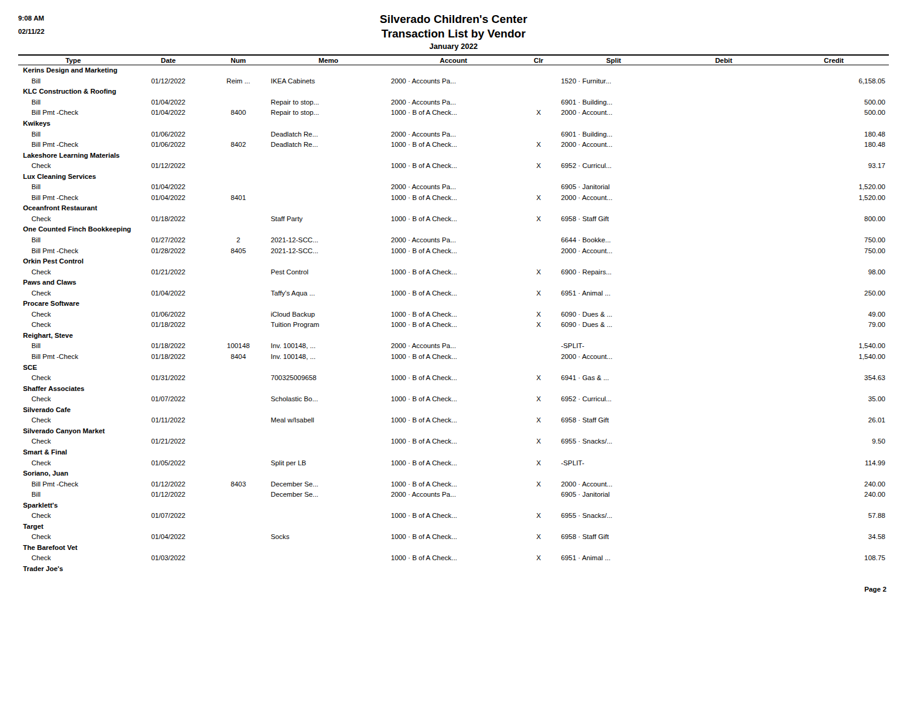9:08 AM
02/11/22
Silverado Children's Center
Transaction List by Vendor
January 2022
| Type | Date | Num | Memo | Account | Clr | Split | Debit | Credit |
| --- | --- | --- | --- | --- | --- | --- | --- | --- |
| Kerins Design and Marketing |
| Bill | 01/12/2022 | Reim ... | IKEA Cabinets | 2000 · Accounts Pa... | | 1520 · Furnitur... | | 6,158.05 |
| KLC Construction & Roofing |
| Bill | 01/04/2022 | | Repair to stop... | 2000 · Accounts Pa... | | 6901 · Building... | | 500.00 |
| Bill Pmt -Check | 01/04/2022 | 8400 | Repair to stop... | 1000 · B of A Check... | X | 2000 · Account... | | 500.00 |
| Kwikeys |
| Bill | 01/06/2022 | | Deadlatch Re... | 2000 · Accounts Pa... | | 6901 · Building... | | 180.48 |
| Bill Pmt -Check | 01/06/2022 | 8402 | Deadlatch Re... | 1000 · B of A Check... | X | 2000 · Account... | | 180.48 |
| Lakeshore Learning Materials |
| Check | 01/12/2022 | | | 1000 · B of A Check... | X | 6952 · Curricul... | | 93.17 |
| Lux Cleaning Services |
| Bill | 01/04/2022 | | | 2000 · Accounts Pa... | | 6905 · Janitorial | | 1,520.00 |
| Bill Pmt -Check | 01/04/2022 | 8401 | | 1000 · B of A Check... | X | 2000 · Account... | | 1,520.00 |
| Oceanfront Restaurant |
| Check | 01/18/2022 | | Staff Party | 1000 · B of A Check... | X | 6958 · Staff Gift | | 800.00 |
| One Counted Finch Bookkeeping |
| Bill | 01/27/2022 | 2 | 2021-12-SCC... | 2000 · Accounts Pa... | | 6644 · Bookke... | | 750.00 |
| Bill Pmt -Check | 01/28/2022 | 8405 | 2021-12-SCC... | 1000 · B of A Check... | | 2000 · Account... | | 750.00 |
| Orkin Pest Control |
| Check | 01/21/2022 | | Pest Control | 1000 · B of A Check... | X | 6900 · Repairs... | | 98.00 |
| Paws and Claws |
| Check | 01/04/2022 | | Taffy's Aqua ... | 1000 · B of A Check... | X | 6951 · Animal ... | | 250.00 |
| Procare Software |
| Check | 01/06/2022 | | iCloud Backup | 1000 · B of A Check... | X | 6090 · Dues & ... | | 49.00 |
| Check | 01/18/2022 | | Tuition Program | 1000 · B of A Check... | X | 6090 · Dues & ... | | 79.00 |
| Reighart, Steve |
| Bill | 01/18/2022 | 100148 | Inv. 100148, ... | 2000 · Accounts Pa... | | -SPLIT- | | 1,540.00 |
| Bill Pmt -Check | 01/18/2022 | 8404 | Inv. 100148, ... | 1000 · B of A Check... | | 2000 · Account... | | 1,540.00 |
| SCE |
| Check | 01/31/2022 | | 700325009658 | 1000 · B of A Check... | X | 6941 · Gas & ... | | 354.63 |
| Shaffer Associates |
| Check | 01/07/2022 | | Scholastic Bo... | 1000 · B of A Check... | X | 6952 · Curricul... | | 35.00 |
| Silverado Cafe |
| Check | 01/11/2022 | | Meal w/Isabell | 1000 · B of A Check... | X | 6958 · Staff Gift | | 26.01 |
| Silverado Canyon Market |
| Check | 01/21/2022 | | | 1000 · B of A Check... | X | 6955 · Snacks/... | | 9.50 |
| Smart & Final |
| Check | 01/05/2022 | | Split per LB | 1000 · B of A Check... | X | -SPLIT- | | 114.99 |
| Soriano, Juan |
| Bill Pmt -Check | 01/12/2022 | 8403 | December Se... | 1000 · B of A Check... | X | 2000 · Account... | | 240.00 |
| Bill | 01/12/2022 | | December Se... | 2000 · Accounts Pa... | | 6905 · Janitorial | | 240.00 |
| Sparklett's |
| Check | 01/07/2022 | | | 1000 · B of A Check... | X | 6955 · Snacks/... | | 57.88 |
| Target |
| Check | 01/04/2022 | | Socks | 1000 · B of A Check... | X | 6958 · Staff Gift | | 34.58 |
| The Barefoot Vet |
| Check | 01/03/2022 | | | 1000 · B of A Check... | X | 6951 · Animal ... | | 108.75 |
| Trader Joe's |
Page 2